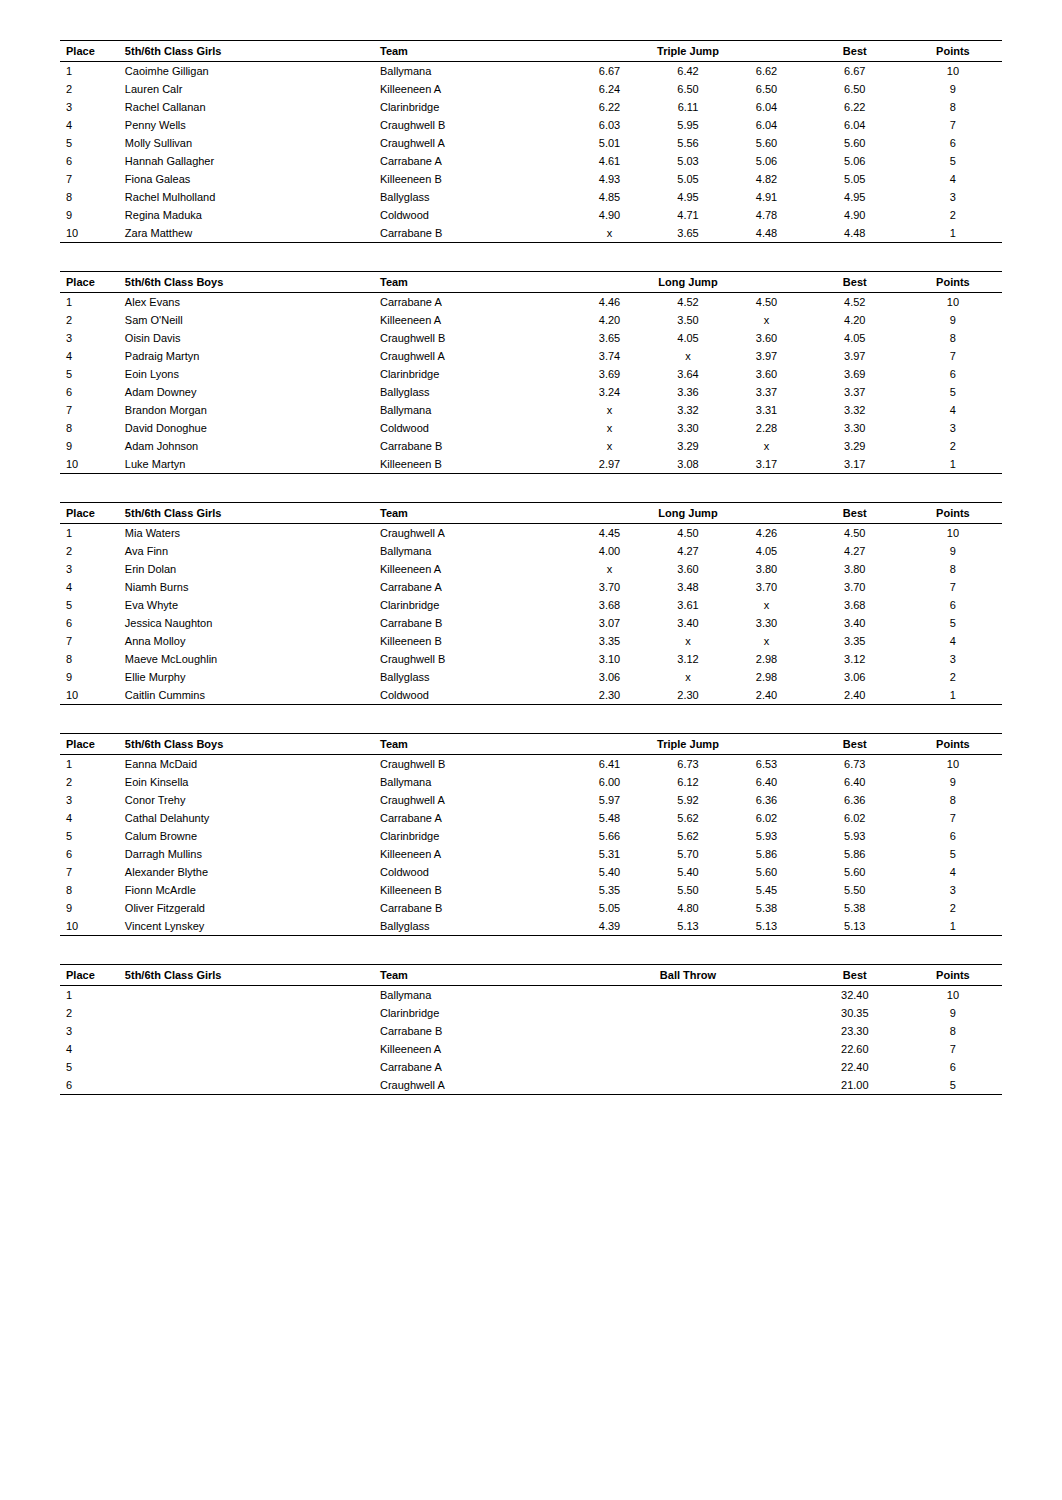5th/6th Class Girls Triple Jump
| Place | 5th/6th Class Girls | Team | Triple Jump | Best | Points |
| --- | --- | --- | --- | --- | --- |
| 1 | Caoimhe Gilligan | Ballymana | 6.67 | 6.42 | 6.62 | 6.67 | 10 |
| 2 | Lauren Calr | Killeeneen A | 6.24 | 6.50 | 6.50 | 6.50 | 9 |
| 3 | Rachel Callanan | Clarinbridge | 6.22 | 6.11 | 6.04 | 6.22 | 8 |
| 4 | Penny Wells | Craughwell B | 6.03 | 5.95 | 6.04 | 6.04 | 7 |
| 5 | Molly Sullivan | Craughwell A | 5.01 | 5.56 | 5.60 | 5.60 | 6 |
| 6 | Hannah Gallagher | Carrabane A | 4.61 | 5.03 | 5.06 | 5.06 | 5 |
| 7 | Fiona Galeas | Killeeneen B | 4.93 | 5.05 | 4.82 | 5.05 | 4 |
| 8 | Rachel Mulholland | Ballyglass | 4.85 | 4.95 | 4.91 | 4.95 | 3 |
| 9 | Regina Maduka | Coldwood | 4.90 | 4.71 | 4.78 | 4.90 | 2 |
| 10 | Zara Matthew | Carrabane B | x | 3.65 | 4.48 | 4.48 | 1 |
5th/6th Class Boys Long Jump
| Place | 5th/6th Class Boys | Team | Long Jump | Best | Points |
| --- | --- | --- | --- | --- | --- |
| 1 | Alex Evans | Carrabane A | 4.46 | 4.52 | 4.50 | 4.52 | 10 |
| 2 | Sam O'Neill | Killeeneen A | 4.20 | 3.50 | x | 4.20 | 9 |
| 3 | Oisin Davis | Craughwell B | 3.65 | 4.05 | 3.60 | 4.05 | 8 |
| 4 | Padraig Martyn | Craughwell A | 3.74 | x | 3.97 | 3.97 | 7 |
| 5 | Eoin Lyons | Clarinbridge | 3.69 | 3.64 | 3.60 | 3.69 | 6 |
| 6 | Adam Downey | Ballyglass | 3.24 | 3.36 | 3.37 | 3.37 | 5 |
| 7 | Brandon Morgan | Ballymana | x | 3.32 | 3.31 | 3.32 | 4 |
| 8 | David Donoghue | Coldwood | x | 3.30 | 2.28 | 3.30 | 3 |
| 9 | Adam Johnson | Carrabane B | x | 3.29 | x | 3.29 | 2 |
| 10 | Luke Martyn | Killeeneen B | 2.97 | 3.08 | 3.17 | 3.17 | 1 |
5th/6th Class Girls Long Jump
| Place | 5th/6th Class Girls | Team | Long Jump | Best | Points |
| --- | --- | --- | --- | --- | --- |
| 1 | Mia Waters | Craughwell A | 4.45 | 4.50 | 4.26 | 4.50 | 10 |
| 2 | Ava Finn | Ballymana | 4.00 | 4.27 | 4.05 | 4.27 | 9 |
| 3 | Erin Dolan | Killeeneen A | x | 3.60 | 3.80 | 3.80 | 8 |
| 4 | Niamh Burns | Carrabane A | 3.70 | 3.48 | 3.70 | 3.70 | 7 |
| 5 | Eva Whyte | Clarinbridge | 3.68 | 3.61 | x | 3.68 | 6 |
| 6 | Jessica Naughton | Carrabane B | 3.07 | 3.40 | 3.30 | 3.40 | 5 |
| 7 | Anna Molloy | Killeeneen B | 3.35 | x | x | 3.35 | 4 |
| 8 | Maeve McLoughlin | Craughwell B | 3.10 | 3.12 | 2.98 | 3.12 | 3 |
| 9 | Ellie Murphy | Ballyglass | 3.06 | x | 2.98 | 3.06 | 2 |
| 10 | Caitlin Cummins | Coldwood | 2.30 | 2.30 | 2.40 | 2.40 | 1 |
5th/6th Class Boys Triple Jump
| Place | 5th/6th Class Boys | Team | Triple Jump | Best | Points |
| --- | --- | --- | --- | --- | --- |
| 1 | Eanna McDaid | Craughwell B | 6.41 | 6.73 | 6.53 | 6.73 | 10 |
| 2 | Eoin Kinsella | Ballymana | 6.00 | 6.12 | 6.40 | 6.40 | 9 |
| 3 | Conor Trehy | Craughwell A | 5.97 | 5.92 | 6.36 | 6.36 | 8 |
| 4 | Cathal Delahunty | Carrabane A | 5.48 | 5.62 | 6.02 | 6.02 | 7 |
| 5 | Calum Browne | Clarinbridge | 5.66 | 5.62 | 5.93 | 5.93 | 6 |
| 6 | Darragh Mullins | Killeeneen A | 5.31 | 5.70 | 5.86 | 5.86 | 5 |
| 7 | Alexander Blythe | Coldwood | 5.40 | 5.40 | 5.60 | 5.60 | 4 |
| 8 | Fionn McArdle | Killeeneen B | 5.35 | 5.50 | 5.45 | 5.50 | 3 |
| 9 | Oliver Fitzgerald | Carrabane B | 5.05 | 4.80 | 5.38 | 5.38 | 2 |
| 10 | Vincent Lynskey | Ballyglass | 4.39 | 5.13 | 5.13 | 5.13 | 1 |
5th/6th Class Girls Ball Throw
| Place | 5th/6th Class Girls | Team | Ball Throw | Best | Points |
| --- | --- | --- | --- | --- | --- |
| 1 | | Ballymana | | | | 32.40 | 10 |
| 2 | | Clarinbridge | | | | 30.35 | 9 |
| 3 | | Carrabane B | | | | 23.30 | 8 |
| 4 | | Killeeneen A | | | | 22.60 | 7 |
| 5 | | Carrabane A | | | | 22.40 | 6 |
| 6 | | Craughwell A | | | | 21.00 | 5 |